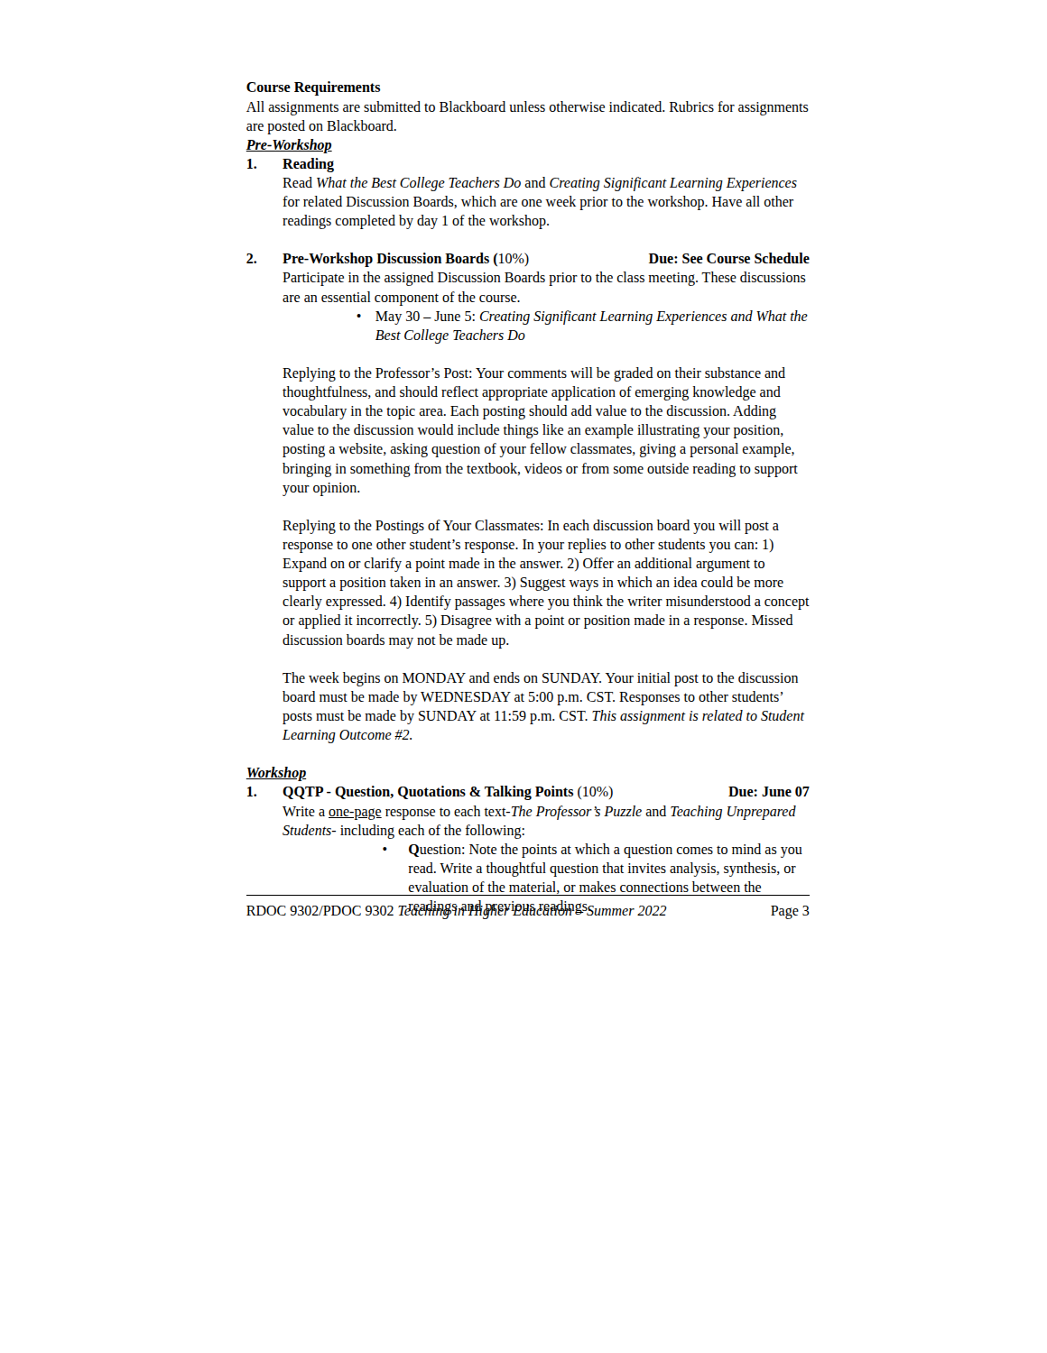Course Requirements
All assignments are submitted to Blackboard unless otherwise indicated. Rubrics for assignments are posted on Blackboard.
Pre-Workshop
1.
Reading
Read What the Best College Teachers Do and Creating Significant Learning Experiences for related Discussion Boards, which are one week prior to the workshop. Have all other readings completed by day 1 of the workshop.
2.
Pre-Workshop Discussion Boards (10%) Due: See Course Schedule
Participate in the assigned Discussion Boards prior to the class meeting. These discussions are an essential component of the course.
•
May 30 – June 5: Creating Significant Learning Experiences and What the Best College Teachers Do
Replying to the Professor’s Post: Your comments will be graded on their substance and thoughtfulness, and should reflect appropriate application of emerging knowledge and vocabulary in the topic area. Each posting should add value to the discussion. Adding value to the discussion would include things like an example illustrating your position, posting a website, asking question of your fellow classmates, giving a personal example, bringing in something from the textbook, videos or from some outside reading to support your opinion.
Replying to the Postings of Your Classmates: In each discussion board you will post a response to one other student’s response. In your replies to other students you can: 1) Expand on or clarify a point made in the answer. 2) Offer an additional argument to support a position taken in an answer. 3) Suggest ways in which an idea could be more clearly expressed. 4) Identify passages where you think the writer misunderstood a concept or applied it incorrectly. 5) Disagree with a point or position made in a response. Missed discussion boards may not be made up.
The week begins on MONDAY and ends on SUNDAY. Your initial post to the discussion board must be made by WEDNESDAY at 5:00 p.m. CST. Responses to other students’ posts must be made by SUNDAY at 11:59 p.m. CST. This assignment is related to Student Learning Outcome #2.
Workshop
1.
QQTP - Question, Quotations & Talking Points (10%) Due: June 07
Write a one-page response to each text-The Professor’s Puzzle and Teaching Unprepared Students- including each of the following:
•
Question: Note the points at which a question comes to mind as you read. Write a thoughtful question that invites analysis, synthesis, or evaluation of the material, or makes connections between the readings and previous readings.
RDOC 9302/PDOC 9302 Teaching in Higher Education – Summer 2022
Page 3